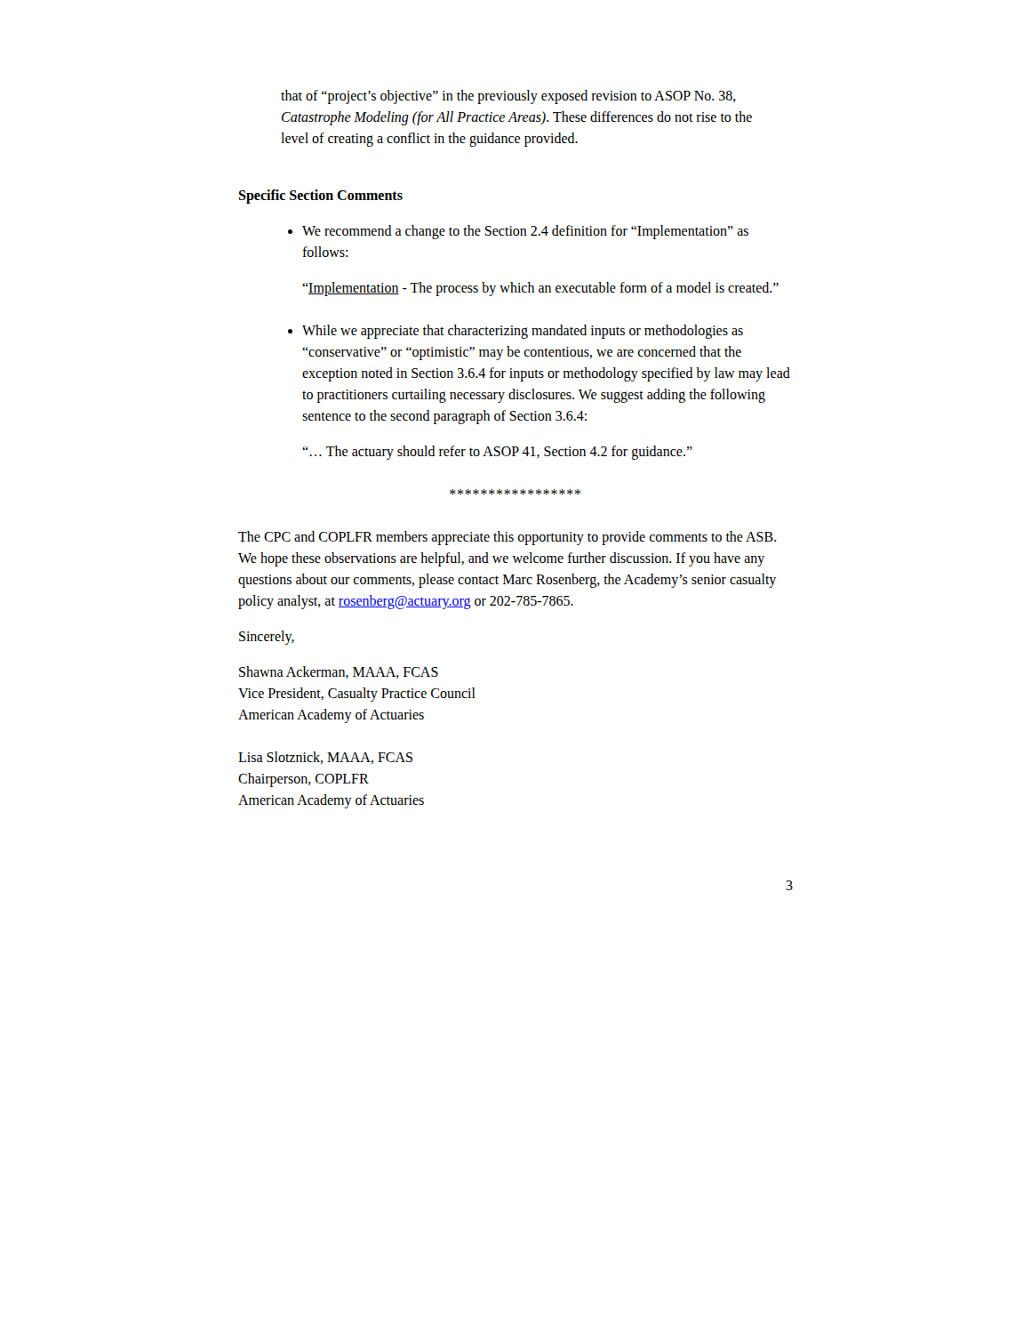that of “project’s objective” in the previously exposed revision to ASOP No. 38, Catastrophe Modeling (for All Practice Areas). These differences do not rise to the level of creating a conflict in the guidance provided.
Specific Section Comments
We recommend a change to the Section 2.4 definition for “Implementation” as follows:
“Implementation - The process by which an executable form of a model is created.”
While we appreciate that characterizing mandated inputs or methodologies as “conservative” or “optimistic” may be contentious, we are concerned that the exception noted in Section 3.6.4 for inputs or methodology specified by law may lead to practitioners curtailing necessary disclosures. We suggest adding the following sentence to the second paragraph of Section 3.6.4:
“… The actuary should refer to ASOP 41, Section 4.2 for guidance.”
*****************
The CPC and COPLFR members appreciate this opportunity to provide comments to the ASB. We hope these observations are helpful, and we welcome further discussion. If you have any questions about our comments, please contact Marc Rosenberg, the Academy’s senior casualty policy analyst, at rosenberg@actuary.org or 202-785-7865.
Sincerely,
Shawna Ackerman, MAAA, FCAS
Vice President, Casualty Practice Council
American Academy of Actuaries
Lisa Slotznick, MAAA, FCAS
Chairperson, COPLFR
American Academy of Actuaries
3